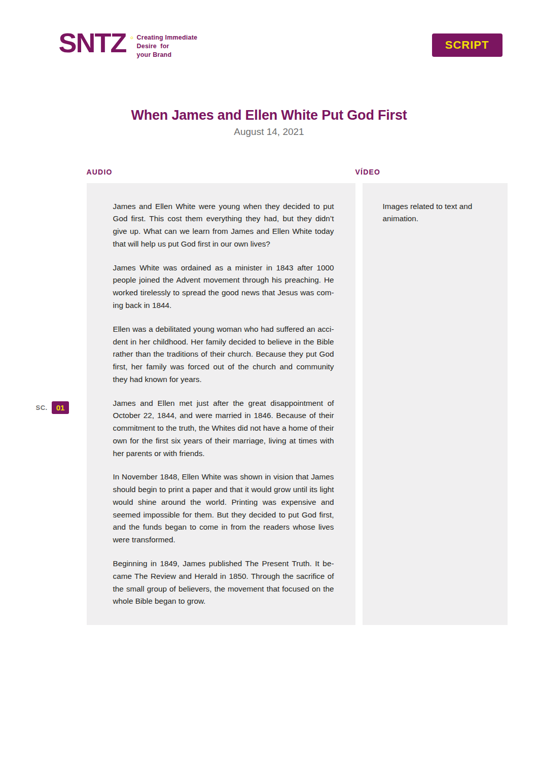SNTZ
◦
Creating Immediate
Desire for
your Brand
SCRIPT
When James and Ellen White Put God First
August 14, 2021
AUDIO
VÍDEO
SC. 01
James and Ellen White were young when they decided to put God first. This cost them everything they had, but they didn’t give up. What can we learn from James and Ellen White today that will help us put God first in our own lives?
James White was ordained as a minister in 1843 after 1000 people joined the Advent movement through his preaching. He worked tirelessly to spread the good news that Jesus was coming back in 1844.
Ellen was a debilitated young woman who had suffered an accident in her childhood. Her family decided to believe in the Bible rather than the traditions of their church. Because they put God first, her family was forced out of the church and community they had known for years.
James and Ellen met just after the great disappointment of October 22, 1844, and were married in 1846. Because of their commitment to the truth, the Whites did not have a home of their own for the first six years of their marriage, living at times with her parents or with friends.
In November 1848, Ellen White was shown in vision that James should begin to print a paper and that it would grow until its light would shine around the world. Printing was expensive and seemed impossible for them. But they decided to put God first, and the funds began to come in from the readers whose lives were transformed.
Beginning in 1849, James published The Present Truth. It became The Review and Herald in 1850. Through the sacrifice of the small group of believers, the movement that focused on the whole Bible began to grow.
Images related to text and animation.